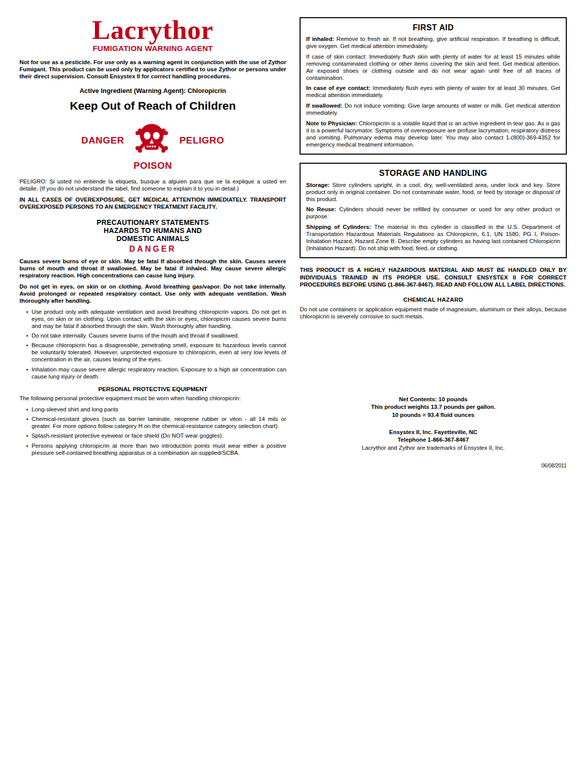Lacrythor
FUMIGATION WARNING AGENT
Not for use as a pesticide. For use only as a warning agent in conjunction with the use of Zythor Fumigant. This product can be used only by applicators certified to use Zythor or persons under their direct supervision. Consult Ensystex II for correct handling procedures.
Active Ingredient (Warning Agent): Chloropicrin
Keep Out of Reach of Children
DANGER PELIGRO
POISON
PELIGRO: Si usted no entiende la etiqueta, busque a alguien para que se la explique a usted en detalle. (If you do not understand the label, find someone to explain it to you in detail.)
IN ALL CASES OF OVEREXPOSURE, GET MEDICAL ATTENTION IMMEDIATELY. TRANSPORT OVEREXPOSED PERSONS TO AN EMERGENCY TREATMENT FACILITY.
PRECAUTIONARY STATEMENTS
HAZARDS TO HUMANS AND
DOMESTIC ANIMALS
DANGER
Causes severe burns of eye or skin. May be fatal If absorbed through the skin. Causes severe burns of mouth and throat if swallowed. May be fatal if inhaled. May cause severe allergic respiratory reaction. High concentrations can cause lung injury.
Do not get in eyes, on skin or on clothing. Avoid breathing gas/vapor. Do not take internally. Avoid prolonged or repeated respiratory contact. Use only with adequate ventilation. Wash thoroughly after handling.
Use product only with adequate ventilation and avoid breathing chloropicrin vapors. Do not get in eyes, on skin or on clothing. Upon contact with the skin or eyes, chloropicrin causes severe burns and may be fatal if absorbed through the skin. Wash thoroughly after handling.
Do not take internally. Causes severe burns of the mouth and throat if swallowed.
Because chloropicrin has a disagreeable, penetrating smell, exposure to hazardous levels cannot be voluntarily tolerated. However, unprotected exposure to chloropicrin, even at very low levels of concentration in the air, causes tearing of the eyes.
Inhalation may cause severe allergic respiratory reaction. Exposure to a high air concentration can cause lung injury or death.
PERSONAL PROTECTIVE EQUIPMENT
The following personal protective equipment must be worn when handling chloropicrin:
Long-sleeved shirt and long pants
Chemical-resistant gloves (such as barrier laminate, neoprene rubber or viton - all 14 mils or greater. For more options follow category H on the chemical-resistance category selection chart).
Splash-resistant protective eyewear or face shield (Do NOT wear goggles).
Persons applying chloropicrin at more than two introduction points must wear either a positive pressure self-contained breathing apparatus or a combination air-supplied/SCBA.
FIRST AID
If inhaled: Remove to fresh air. If not breathing, give artificial respiration. If breathing is difficult, give oxygen. Get medical attention immediately.
If case of skin contact: Immediately flush skin with plenty of water for at least 15 minutes while removing contaminated clothing or other items covering the skin and feet. Get medical attention. Air exposed shoes or clothing outside and do not wear again until free of all traces of contamination.
In case of eye contact: Immediately flush eyes with plenty of water for at least 30 minutes. Get medical attention immediately.
If swallowed: Do not induce vomiting. Give large amounts of water or milk. Get medical attention immediately.
Note to Physician: Chloropicrin is a volatile liquid that is an active ingredient in tear gas. As a gas it is a powerful lacrymator. Symptoms of overexposure are profuse lacrymation, respiratory distress and vomiting. Pulmonary edema may develop later. You may also contact 1-(800)-369-4352 for emergency medical treatment information.
STORAGE AND HANDLING
Storage: Store cylinders upright, in a cool, dry, well-ventilated area, under lock and key. Store product only in original container. Do not contaminate water, food, or feed by storage or disposal of this product.
No Reuse: Cylinders should never be refilled by consumer or used for any other product or purpose.
Shipping of Cylinders: The material in this cylinder is classified in the U.S. Department of Transportation Hazardous Materials Regulations as Chloropicrin, 6.1, UN 1580, PG I, Poison-Inhalation Hazard, Hazard Zone B. Describe empty cylinders as having last contained Chloropicrin (Inhalation Hazard). Do not ship with food, feed, or clothing.
THIS PRODUCT IS A HIGHLY HAZARDOUS MATERIAL AND MUST BE HANDLED ONLY BY INDIVIDUALS TRAINED IN ITS PROPER USE. CONSULT ENSYSTEX II FOR CORRECT PROCEDURES BEFORE USING (1-866-367-8467). READ AND FOLLOW ALL LABEL DIRECTIONS.
CHEMICAL HAZARD
Do not use containers or application equipment made of magnesium, aluminum or their alloys, because chloropicrin is severely corrosive to such metals.
Net Contents: 10 pounds
This product weights 13.7 pounds per gallon.
10 pounds = 93.4 fluid ounces
Ensystex II, Inc. Fayetteville, NC
Telephone 1-866-367-8467
Lacrythor and Zythor are trademarks of Ensystex II, Inc.
06/08/2011